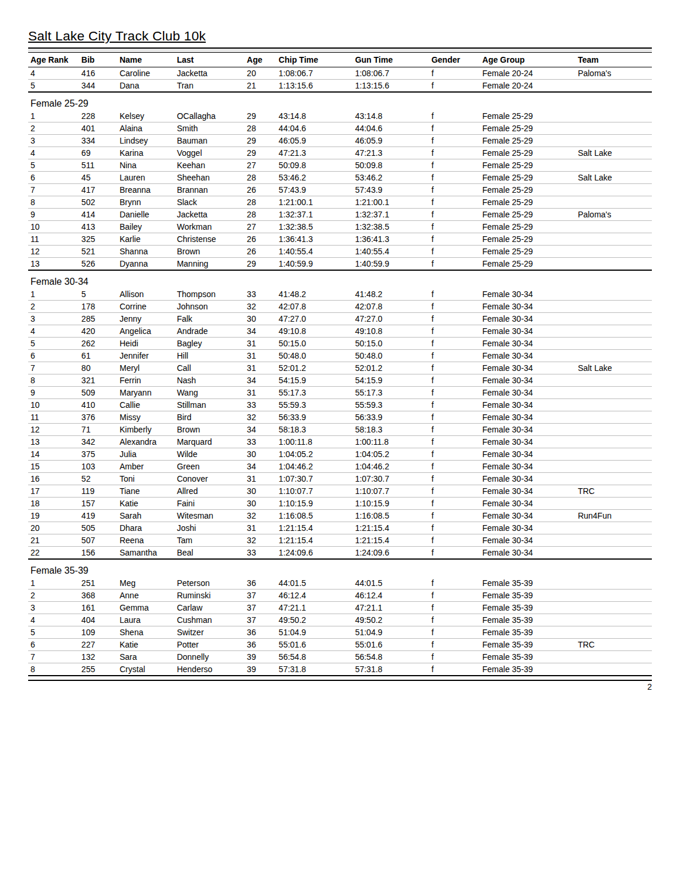Salt Lake City Track Club 10k
| Age Rank | Bib | Name | Last | Age | Chip Time | Gun Time | Gender | Age Group | Team |
| --- | --- | --- | --- | --- | --- | --- | --- | --- | --- |
| 4 | 416 | Caroline | Jacketta | 20 | 1:08:06.7 | 1:08:06.7 | f | Female 20-24 | Paloma's |
| 5 | 344 | Dana | Tran | 21 | 1:13:15.6 | 1:13:15.6 | f | Female 20-24 | |
| Female 25-29 |
| 1 | 228 | Kelsey | OCallagha | 29 | 43:14.8 | 43:14.8 | f | Female 25-29 | |
| 2 | 401 | Alaina | Smith | 28 | 44:04.6 | 44:04.6 | f | Female 25-29 | |
| 3 | 334 | Lindsey | Bauman | 29 | 46:05.9 | 46:05.9 | f | Female 25-29 | |
| 4 | 69 | Karina | Voggel | 29 | 47:21.3 | 47:21.3 | f | Female 25-29 | Salt Lake |
| 5 | 511 | Nina | Keehan | 27 | 50:09.8 | 50:09.8 | f | Female 25-29 | |
| 6 | 45 | Lauren | Sheehan | 28 | 53:46.2 | 53:46.2 | f | Female 25-29 | Salt Lake |
| 7 | 417 | Breanna | Brannan | 26 | 57:43.9 | 57:43.9 | f | Female 25-29 | |
| 8 | 502 | Brynn | Slack | 28 | 1:21:00.1 | 1:21:00.1 | f | Female 25-29 | |
| 9 | 414 | Danielle | Jacketta | 28 | 1:32:37.1 | 1:32:37.1 | f | Female 25-29 | Paloma's |
| 10 | 413 | Bailey | Workman | 27 | 1:32:38.5 | 1:32:38.5 | f | Female 25-29 | |
| 11 | 325 | Karlie | Christense | 26 | 1:36:41.3 | 1:36:41.3 | f | Female 25-29 | |
| 12 | 521 | Shanna | Brown | 26 | 1:40:55.4 | 1:40:55.4 | f | Female 25-29 | |
| 13 | 526 | Dyanna | Manning | 29 | 1:40:59.9 | 1:40:59.9 | f | Female 25-29 | |
| Female 30-34 |
| 1 | 5 | Allison | Thompson | 33 | 41:48.2 | 41:48.2 | f | Female 30-34 | |
| 2 | 178 | Corrine | Johnson | 32 | 42:07.8 | 42:07.8 | f | Female 30-34 | |
| 3 | 285 | Jenny | Falk | 30 | 47:27.0 | 47:27.0 | f | Female 30-34 | |
| 4 | 420 | Angelica | Andrade | 34 | 49:10.8 | 49:10.8 | f | Female 30-34 | |
| 5 | 262 | Heidi | Bagley | 31 | 50:15.0 | 50:15.0 | f | Female 30-34 | |
| 6 | 61 | Jennifer | Hill | 31 | 50:48.0 | 50:48.0 | f | Female 30-34 | |
| 7 | 80 | Meryl | Call | 31 | 52:01.2 | 52:01.2 | f | Female 30-34 | Salt Lake |
| 8 | 321 | Ferrin | Nash | 34 | 54:15.9 | 54:15.9 | f | Female 30-34 | |
| 9 | 509 | Maryann | Wang | 31 | 55:17.3 | 55:17.3 | f | Female 30-34 | |
| 10 | 410 | Callie | Stillman | 33 | 55:59.3 | 55:59.3 | f | Female 30-34 | |
| 11 | 376 | Missy | Bird | 32 | 56:33.9 | 56:33.9 | f | Female 30-34 | |
| 12 | 71 | Kimberly | Brown | 34 | 58:18.3 | 58:18.3 | f | Female 30-34 | |
| 13 | 342 | Alexandra | Marquard | 33 | 1:00:11.8 | 1:00:11.8 | f | Female 30-34 | |
| 14 | 375 | Julia | Wilde | 30 | 1:04:05.2 | 1:04:05.2 | f | Female 30-34 | |
| 15 | 103 | Amber | Green | 34 | 1:04:46.2 | 1:04:46.2 | f | Female 30-34 | |
| 16 | 52 | Toni | Conover | 31 | 1:07:30.7 | 1:07:30.7 | f | Female 30-34 | |
| 17 | 119 | Tiane | Allred | 30 | 1:10:07.7 | 1:10:07.7 | f | Female 30-34 | TRC |
| 18 | 157 | Katie | Faini | 30 | 1:10:15.9 | 1:10:15.9 | f | Female 30-34 | |
| 19 | 419 | Sarah | Witesman | 32 | 1:16:08.5 | 1:16:08.5 | f | Female 30-34 | Run4Fun |
| 20 | 505 | Dhara | Joshi | 31 | 1:21:15.4 | 1:21:15.4 | f | Female 30-34 | |
| 21 | 507 | Reena | Tam | 32 | 1:21:15.4 | 1:21:15.4 | f | Female 30-34 | |
| 22 | 156 | Samantha | Beal | 33 | 1:24:09.6 | 1:24:09.6 | f | Female 30-34 | |
| Female 35-39 |
| 1 | 251 | Meg | Peterson | 36 | 44:01.5 | 44:01.5 | f | Female 35-39 | |
| 2 | 368 | Anne | Ruminski | 37 | 46:12.4 | 46:12.4 | f | Female 35-39 | |
| 3 | 161 | Gemma | Carlaw | 37 | 47:21.1 | 47:21.1 | f | Female 35-39 | |
| 4 | 404 | Laura | Cushman | 37 | 49:50.2 | 49:50.2 | f | Female 35-39 | |
| 5 | 109 | Shena | Switzer | 36 | 51:04.9 | 51:04.9 | f | Female 35-39 | |
| 6 | 227 | Katie | Potter | 36 | 55:01.6 | 55:01.6 | f | Female 35-39 | TRC |
| 7 | 132 | Sara | Donnelly | 39 | 56:54.8 | 56:54.8 | f | Female 35-39 | |
| 8 | 255 | Crystal | Henderso | 39 | 57:31.8 | 57:31.8 | f | Female 35-39 | |
2